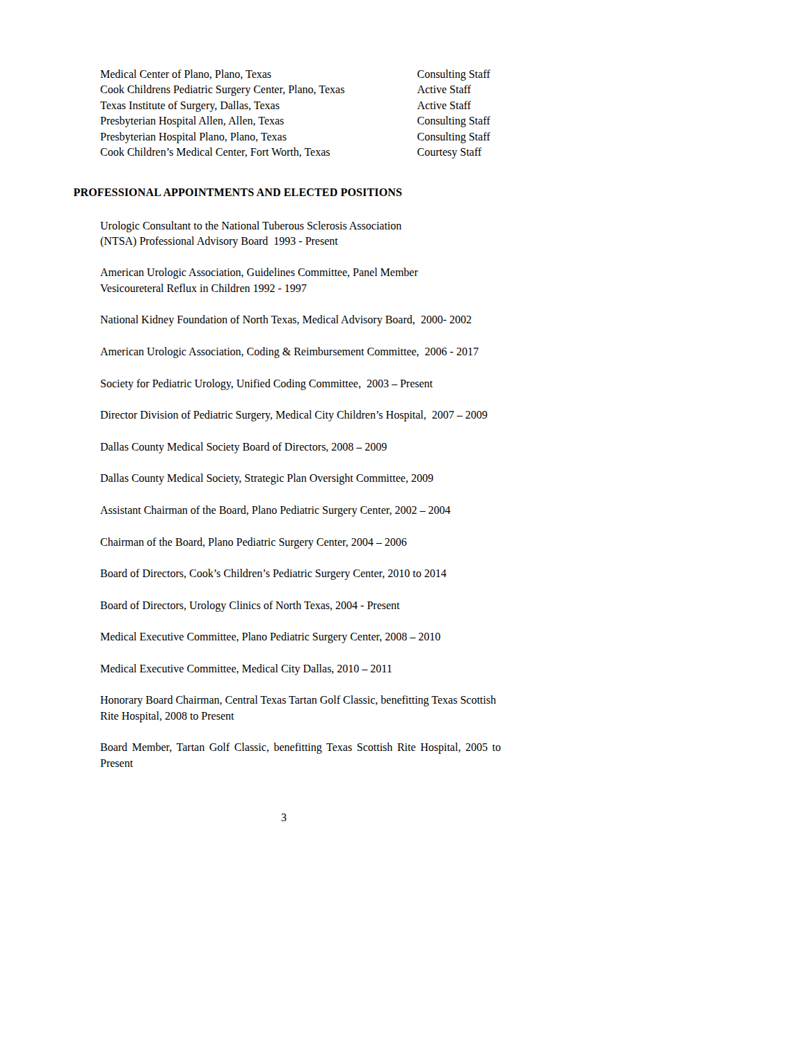| Medical Center of Plano, Plano, Texas | Consulting Staff |
| Cook Childrens Pediatric Surgery Center, Plano, Texas | Active Staff |
| Texas Institute of Surgery, Dallas, Texas | Active Staff |
| Presbyterian Hospital Allen, Allen, Texas | Consulting Staff |
| Presbyterian Hospital Plano, Plano, Texas | Consulting Staff |
| Cook Children’s Medical Center, Fort Worth, Texas | Courtesy Staff |
PROFESSIONAL APPOINTMENTS AND ELECTED POSITIONS
Urologic Consultant to the National Tuberous Sclerosis Association
(NTSA) Professional Advisory Board 1993 - Present
American Urologic Association, Guidelines Committee, Panel Member
Vesicoureteral Reflux in Children 1992 - 1997
National Kidney Foundation of North Texas, Medical Advisory Board, 2000- 2002
American Urologic Association, Coding & Reimbursement Committee, 2006 - 2017
Society for Pediatric Urology, Unified Coding Committee, 2003 – Present
Director Division of Pediatric Surgery, Medical City Children’s Hospital, 2007 – 2009
Dallas County Medical Society Board of Directors, 2008 – 2009
Dallas County Medical Society, Strategic Plan Oversight Committee, 2009
Assistant Chairman of the Board, Plano Pediatric Surgery Center, 2002 – 2004
Chairman of the Board, Plano Pediatric Surgery Center, 2004 – 2006
Board of Directors, Cook’s Children’s Pediatric Surgery Center, 2010 to 2014
Board of Directors, Urology Clinics of North Texas, 2004 - Present
Medical Executive Committee, Plano Pediatric Surgery Center, 2008 – 2010
Medical Executive Committee, Medical City Dallas, 2010 – 2011
Honorary Board Chairman, Central Texas Tartan Golf Classic, benefitting Texas Scottish Rite Hospital, 2008 to Present
Board Member, Tartan Golf Classic, benefitting Texas Scottish Rite Hospital, 2005 to Present
3